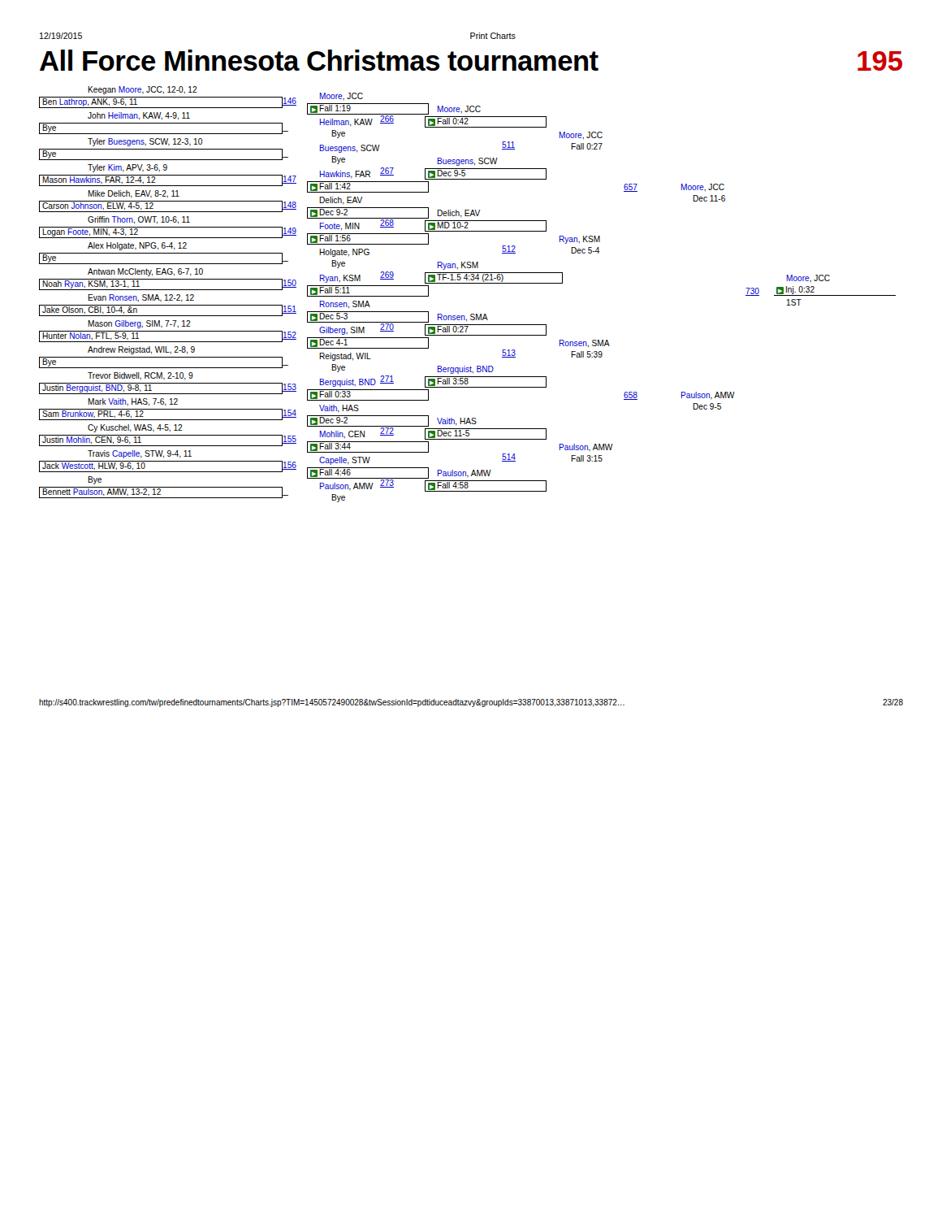12/19/2015 Print Charts
All Force Minnesota Christmas tournament
195
Keegan Moore, JCC, 12-0, 12
Ben Lathrop, ANK, 9-6, 11
146
John Heilman, KAW, 4-9, 11
Bye
_
Tyler Buesgens, SCW, 12-3, 10
Bye
_
Tyler Kim, APV, 3-6, 9
Mason Hawkins, FAR, 12-4, 12
147
Mike Delich, EAV, 8-2, 11
Carson Johnson, ELW, 4-5, 12
148
Griffin Thorn, OWT, 10-6, 11
Logan Foote, MIN, 4-3, 12
149
Alex Holgate, NPG, 6-4, 12
Bye
_
Antwan McClenty, EAG, 6-7, 10
Noah Ryan, KSM, 13-1, 11
150
Evan Ronsen, SMA, 12-2, 12
Jake Olson, CBI, 10-4, &n
151
Mason Gilberg, SIM, 7-7, 12
Hunter Nolan, FTL, 5-9, 11
152
Andrew Reigstad, WIL, 2-8, 9
Bye
_
Trevor Bidwell, RCM, 2-10, 9
Justin Bergquist, BND, 9-8, 11
153
Mark Vaith, HAS, 7-6, 12
Sam Brunkow, PRL, 4-6, 12
154
Cy Kuschel, WAS, 4-5, 12
Justin Mohlin, CEN, 9-6, 11
155
Travis Capelle, STW, 9-4, 11
Jack Westcott, HLW, 9-6, 10
156
Bye
Bennett Paulson, AMW, 13-2, 12
_
Moore, JCC
Fall 1:19
266
Heilman, KAW
Bye
Buesgens, SCW
Bye
267
Hawkins, FAR
Fall 1:42
Delich, EAV
Dec 9-2
268
Foote, MIN
Fall 1:56
Holgate, NPG
Bye
269
Ryan, KSM
Fall 5:11
Ronsen, SMA
Dec 5-3
270
Gilberg, SIM
Dec 4-1
Reigstad, WIL
Bye
271
Bergquist, BND
Fall 0:33
Vaith, HAS
Dec 9-2
272
Mohlin, CEN
Fall 3:44
Capelle, STW
Fall 4:46
273
Paulson, AMW
Bye
Moore, JCC
Fall 0:42
511
Buesgens, SCW
Dec 9-5
Delich, EAV
MD 10-2
512
Ryan, KSM
TF-1.5 4:34 (21-6)
Ronsen, SMA
Fall 0:27
513
Bergquist, BND
Fall 3:58
Vaith, HAS
Dec 11-5
514
Paulson, AMW
Fall 4:58
Moore, JCC
Fall 0:27
657
Ryan, KSM
Dec 5-4
Ronsen, SMA
Fall 5:39
658
Paulson, AMW
Fall 3:15
Moore, JCC
Dec 11-6
730
Paulson, AMW
Dec 9-5
Moore, JCC
Inj. 0:32
1ST
http://s400.trackwrestling.com/tw/predefinedtournaments/Charts.jsp?TIM=1450572490028&twSessionId=pdtiduceadtazvy&groupIds=33870013,33871013,33872… 23/28